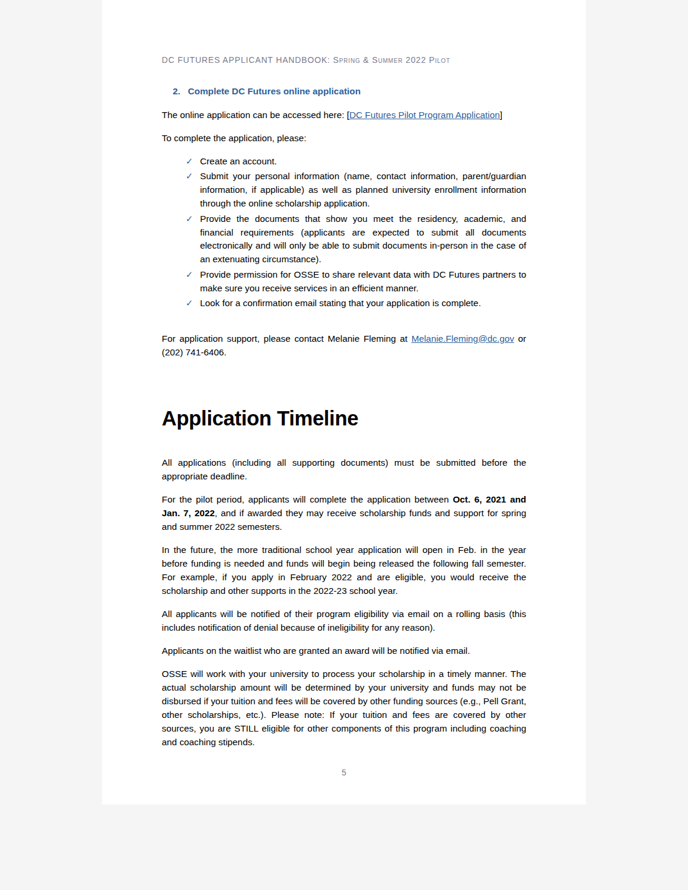DC FUTURES APPLICANT HANDBOOK: Spring & Summer 2022 Pilot
2. Complete DC Futures online application
The online application can be accessed here: [DC Futures Pilot Program Application]
To complete the application, please:
Create an account.
Submit your personal information (name, contact information, parent/guardian information, if applicable) as well as planned university enrollment information through the online scholarship application.
Provide the documents that show you meet the residency, academic, and financial requirements (applicants are expected to submit all documents electronically and will only be able to submit documents in-person in the case of an extenuating circumstance).
Provide permission for OSSE to share relevant data with DC Futures partners to make sure you receive services in an efficient manner.
Look for a confirmation email stating that your application is complete.
For application support, please contact Melanie Fleming at Melanie.Fleming@dc.gov or (202) 741-6406.
Application Timeline
All applications (including all supporting documents) must be submitted before the appropriate deadline.
For the pilot period, applicants will complete the application between Oct. 6, 2021 and Jan. 7, 2022, and if awarded they may receive scholarship funds and support for spring and summer 2022 semesters.
In the future, the more traditional school year application will open in Feb. in the year before funding is needed and funds will begin being released the following fall semester. For example, if you apply in February 2022 and are eligible, you would receive the scholarship and other supports in the 2022-23 school year.
All applicants will be notified of their program eligibility via email on a rolling basis (this includes notification of denial because of ineligibility for any reason).
Applicants on the waitlist who are granted an award will be notified via email.
OSSE will work with your university to process your scholarship in a timely manner. The actual scholarship amount will be determined by your university and funds may not be disbursed if your tuition and fees will be covered by other funding sources (e.g., Pell Grant, other scholarships, etc.). Please note: If your tuition and fees are covered by other sources, you are STILL eligible for other components of this program including coaching and coaching stipends.
5